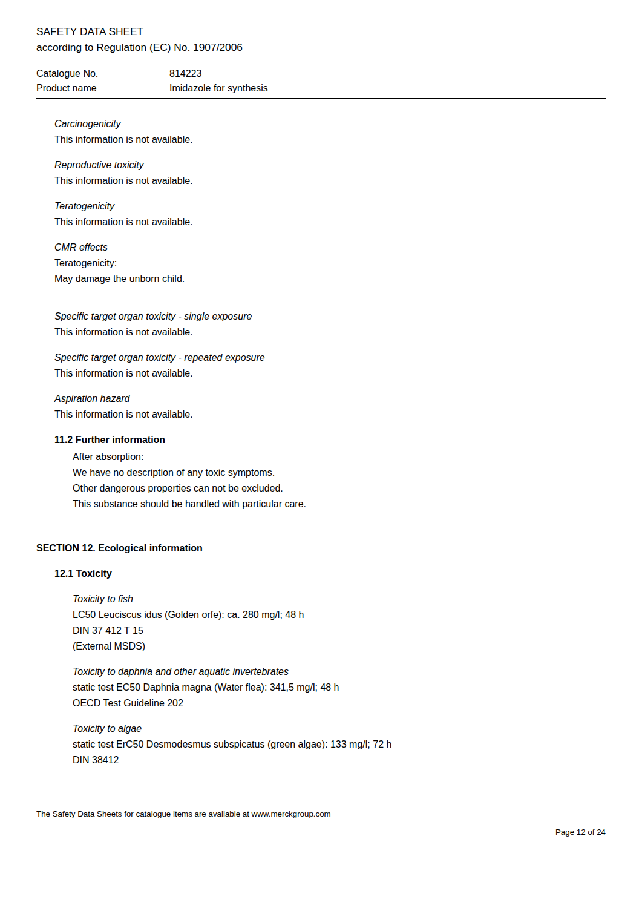SAFETY DATA SHEET
according to Regulation (EC) No. 1907/2006
Catalogue No.
Product name
814223
Imidazole for synthesis
Carcinogenicity
This information is not available.
Reproductive toxicity
This information is not available.
Teratogenicity
This information is not available.
CMR effects
Teratogenicity:
May damage the unborn child.
Specific target organ toxicity - single exposure
This information is not available.
Specific target organ toxicity - repeated exposure
This information is not available.
Aspiration hazard
This information is not available.
11.2 Further information
After absorption:
We have no description of any toxic symptoms.
Other dangerous properties can not be excluded.
This substance should be handled with particular care.
SECTION 12. Ecological information
12.1 Toxicity
Toxicity to fish
LC50 Leuciscus idus (Golden orfe): ca. 280 mg/l; 48 h
DIN 37 412 T 15
(External MSDS)
Toxicity to daphnia and other aquatic invertebrates
static test EC50 Daphnia magna (Water flea): 341,5 mg/l; 48 h
OECD Test Guideline 202
Toxicity to algae
static test ErC50 Desmodesmus subspicatus (green algae): 133 mg/l; 72 h
DIN 38412
The Safety Data Sheets for catalogue items are available at www.merckgroup.com
Page 12 of 24